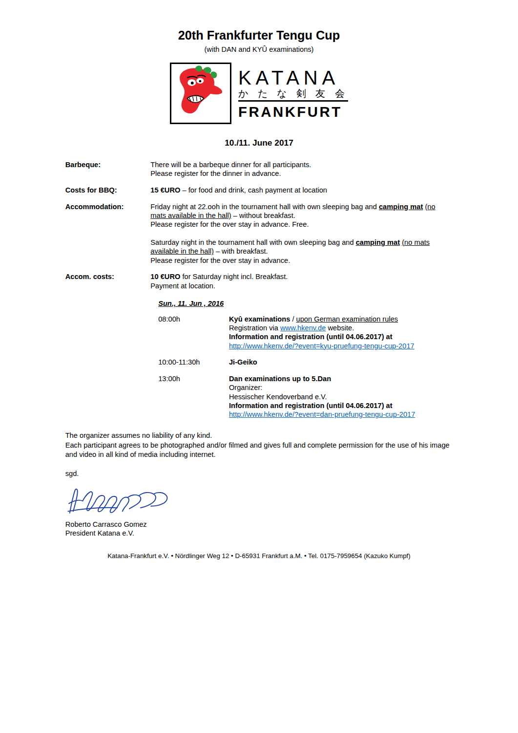20th Frankfurter Tengu Cup
(with DAN and KYÛ examinations)
KATANA
か た な 剣 友 会
FRANKFURT
10./11. June 2017
| Barbeque: | There will be a barbeque dinner for all participants. Please register for the dinner in advance. |
| Costs for BBQ: | 15 €URO – for food and drink, cash payment at location |
| Accommodation: | Friday night at 22.ooh in the tournament hall with own sleeping bag and camping mat (no mats available in the hall) – without breakfast. Please register for the over stay in advance. Free. Saturday night in the tournament hall with own sleeping bag and camping mat (no mats available in the hall) – with breakfast. Please register for the over stay in advance. |
| Accom. costs: | 10 €URO for Saturday night incl. Breakfast. Payment at location. |
Sun., 11. Jun , 2016
| 08:00h | Kyû examinations / upon German examination rules Registration via www.hkenv.de website. Information and registration (until 04.06.2017) at http://www.hkenv.de/?event=kyu-pruefung-tengu-cup-2017 |
| 10:00-11:30h | Ji-Geiko |
| 13:00h | Dan examinations up to 5.Dan Organizer: Hessischer Kendoverband e.V. Information and registration (until 04.06.2017) at http://www.hkenv.de/?event=dan-pruefung-tengu-cup-2017 |
The organizer assumes no liability of any kind.
Each participant agrees to be photographed and/or filmed and gives full and complete permission for the use of his image and video in all kind of media including internet.
sgd.
Roberto Carrasco Gomez
President Katana e.V.
Katana-Frankfurt e.V. • Nördlinger Weg 12 • D-65931 Frankfurt a.M. • Tel. 0175-7959654 (Kazuko Kumpf)